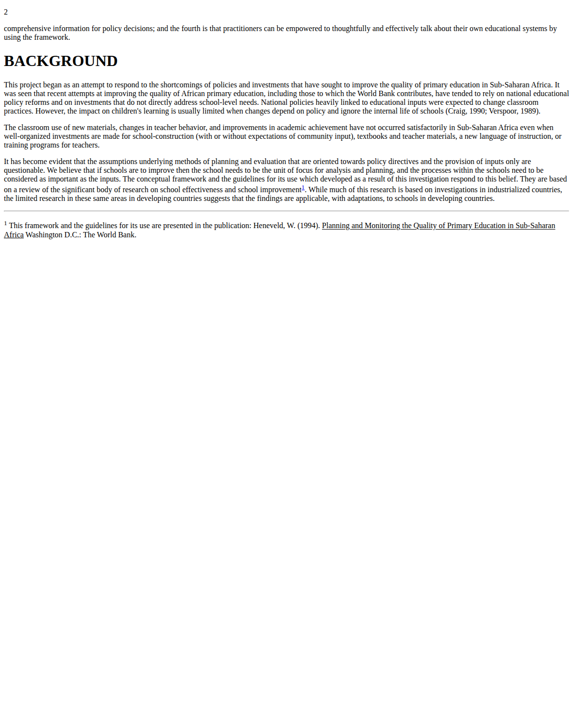2
comprehensive information for policy decisions; and the fourth is that practitioners can be empowered to thoughtfully and effectively talk about their own educational systems by using the framework.
BACKGROUND
This project began as an attempt to respond to the shortcomings of policies and investments that have sought to improve the quality of primary education in Sub-Saharan Africa. It was seen that recent attempts at improving the quality of African primary education, including those to which the World Bank contributes, have tended to rely on national educational policy reforms and on investments that do not directly address school-level needs. National policies heavily linked to educational inputs were expected to change classroom practices. However, the impact on children's learning is usually limited when changes depend on policy and ignore the internal life of schools (Craig, 1990; Verspoor, 1989).
The classroom use of new materials, changes in teacher behavior, and improvements in academic achievement have not occurred satisfactorily in Sub-Saharan Africa even when well-organized investments are made for school-construction (with or without expectations of community input), textbooks and teacher materials, a new language of instruction, or training programs for teachers.
It has become evident that the assumptions underlying methods of planning and evaluation that are oriented towards policy directives and the provision of inputs only are questionable. We believe that if schools are to improve then the school needs to be the unit of focus for analysis and planning, and the processes within the schools need to be considered as important as the inputs. The conceptual framework and the guidelines for its use which developed as a result of this investigation respond to this belief. They are based on a review of the significant body of research on school effectiveness and school improvement1. While much of this research is based on investigations in industrialized countries, the limited research in these same areas in developing countries suggests that the findings are applicable, with adaptations, to schools in developing countries.
1 This framework and the guidelines for its use are presented in the publication: Heneveld, W. (1994). Planning and Monitoring the Quality of Primary Education in Sub-Saharan Africa Washington D.C.: The World Bank.